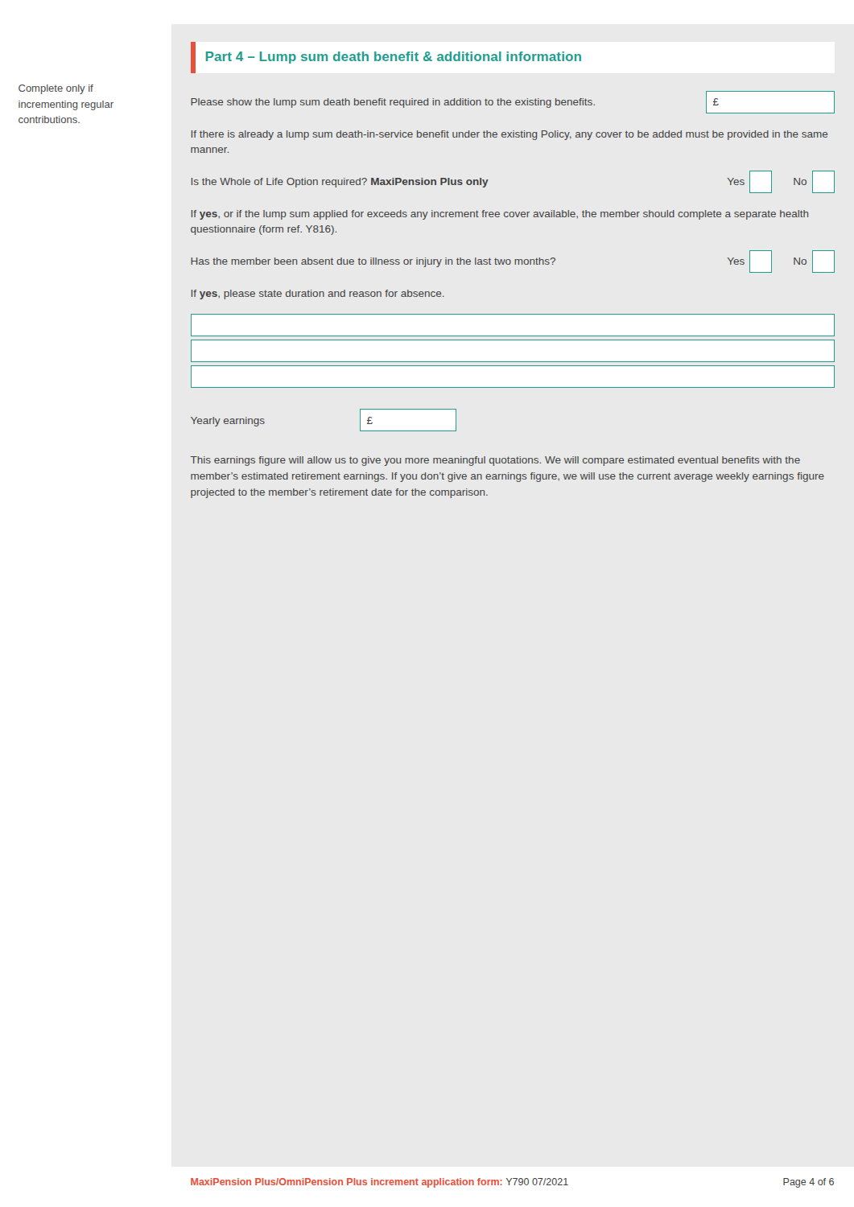Complete only if incrementing regular contributions.
Part 4 – Lump sum death benefit & additional information
Please show the lump sum death benefit required in addition to the existing benefits.
£
If there is already a lump sum death-in-service benefit under the existing Policy, any cover to be added must be provided in the same manner.
Is the Whole of Life Option required? MaxiPension Plus only
Yes No
If yes, or if the lump sum applied for exceeds any increment free cover available, the member should complete a separate health questionnaire (form ref. Y816).
Has the member been absent due to illness or injury in the last two months?
Yes No
If yes, please state duration and reason for absence.
Yearly earnings
£
This earnings figure will allow us to give you more meaningful quotations. We will compare estimated eventual benefits with the member’s estimated retirement earnings. If you don’t give an earnings figure, we will use the current average weekly earnings figure projected to the member’s retirement date for the comparison.
MaxiPension Plus/OmniPension Plus increment application form: Y790 07/2021
Page 4 of 6